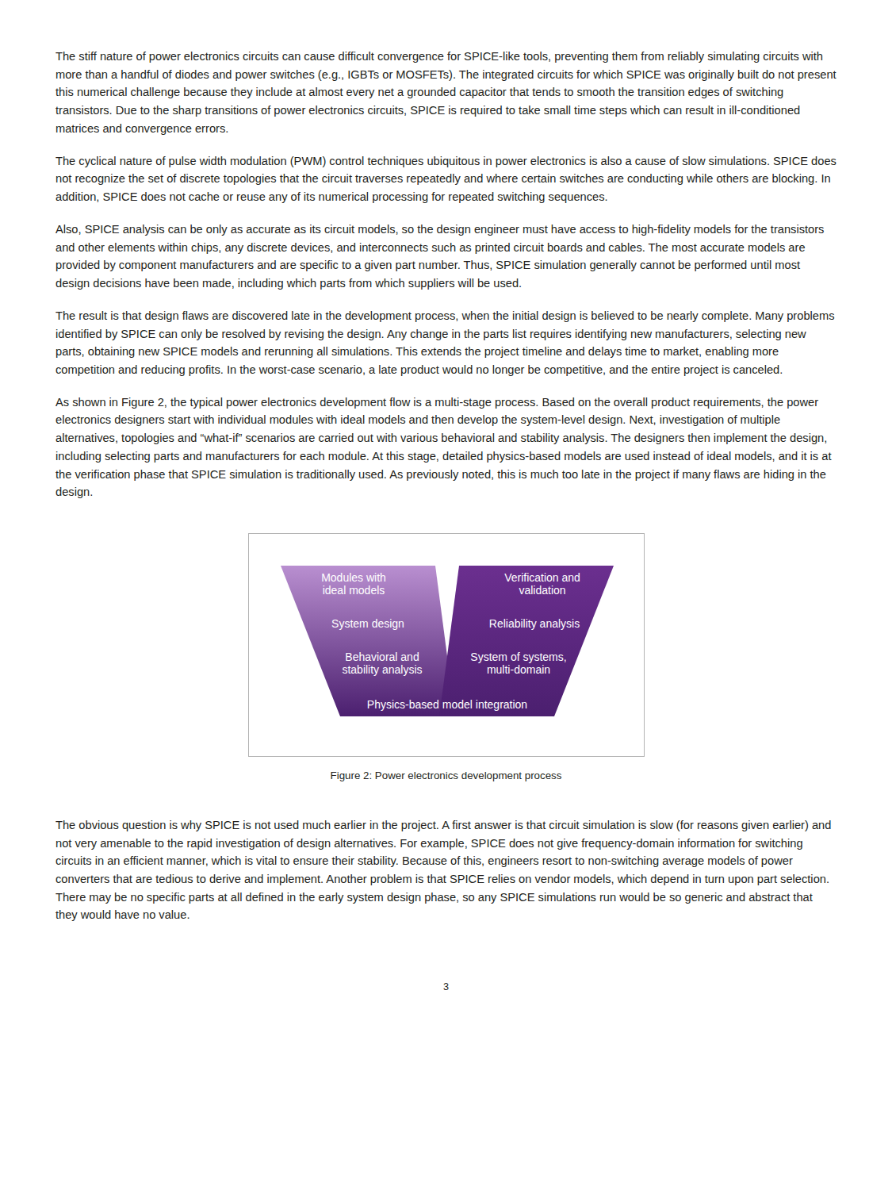The stiff nature of power electronics circuits can cause difficult convergence for SPICE-like tools, preventing them from reliably simulating circuits with more than a handful of diodes and power switches (e.g., IGBTs or MOSFETs). The integrated circuits for which SPICE was originally built do not present this numerical challenge because they include at almost every net a grounded capacitor that tends to smooth the transition edges of switching transistors. Due to the sharp transitions of power electronics circuits, SPICE is required to take small time steps which can result in ill-conditioned matrices and convergence errors.
The cyclical nature of pulse width modulation (PWM) control techniques ubiquitous in power electronics is also a cause of slow simulations. SPICE does not recognize the set of discrete topologies that the circuit traverses repeatedly and where certain switches are conducting while others are blocking. In addition, SPICE does not cache or reuse any of its numerical processing for repeated switching sequences.
Also, SPICE analysis can be only as accurate as its circuit models, so the design engineer must have access to high-fidelity models for the transistors and other elements within chips, any discrete devices, and interconnects such as printed circuit boards and cables. The most accurate models are provided by component manufacturers and are specific to a given part number. Thus, SPICE simulation generally cannot be performed until most design decisions have been made, including which parts from which suppliers will be used.
The result is that design flaws are discovered late in the development process, when the initial design is believed to be nearly complete. Many problems identified by SPICE can only be resolved by revising the design. Any change in the parts list requires identifying new manufacturers, selecting new parts, obtaining new SPICE models and rerunning all simulations. This extends the project timeline and delays time to market, enabling more competition and reducing profits. In the worst-case scenario, a late product would no longer be competitive, and the entire project is canceled.
As shown in Figure 2, the typical power electronics development flow is a multi-stage process. Based on the overall product requirements, the power electronics designers start with individual modules with ideal models and then develop the system-level design. Next, investigation of multiple alternatives, topologies and “what-if” scenarios are carried out with various behavioral and stability analysis. The designers then implement the design, including selecting parts and manufacturers for each module. At this stage, detailed physics-based models are used instead of ideal models, and it is at the verification phase that SPICE simulation is traditionally used. As previously noted, this is much too late in the project if many flaws are hiding in the design.
Modules with ideal models System design Behavioral and stability analysis Verification and validation Reliability analysis System of systems, multi-domain Physics-based model integration
Figure 2: Power electronics development process
The obvious question is why SPICE is not used much earlier in the project. A first answer is that circuit simulation is slow (for reasons given earlier) and not very amenable to the rapid investigation of design alternatives. For example, SPICE does not give frequency-domain information for switching circuits in an efficient manner, which is vital to ensure their stability. Because of this, engineers resort to non-switching average models of power converters that are tedious to derive and implement. Another problem is that SPICE relies on vendor models, which depend in turn upon part selection. There may be no specific parts at all defined in the early system design phase, so any SPICE simulations run would be so generic and abstract that they would have no value.
3